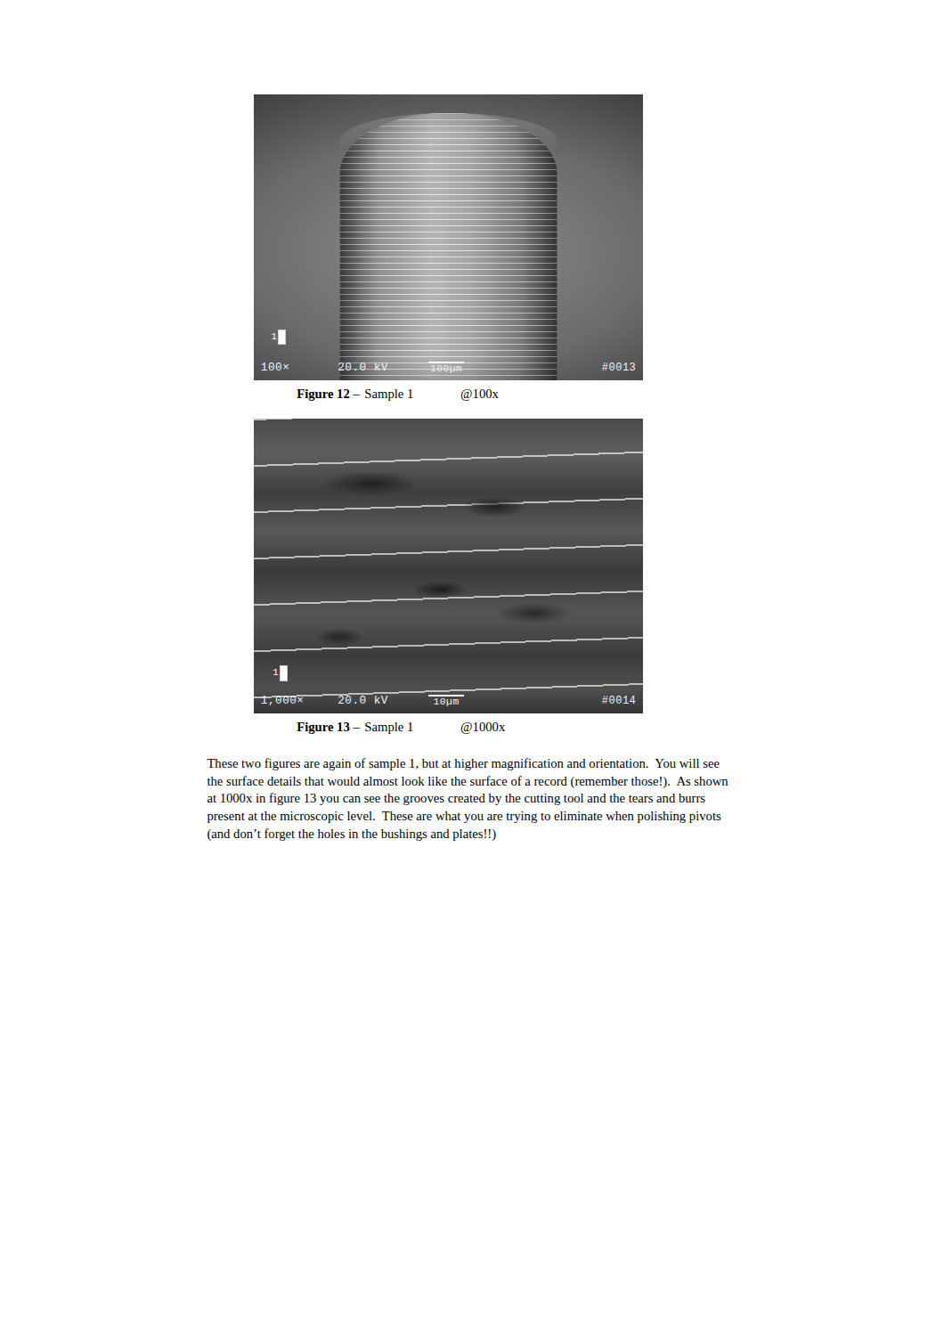1
100× 20.0 kV 100µm #0013
Figure 12 – Sample 1@100x
1
1,000× 20.0 kV 10µm #0014
Figure 13 – Sample 1@1000x
These two figures are again of sample 1, but at higher magnification and orientation. You will see the surface details that would almost look like the surface of a record (remember those!). As shown at 1000x in figure 13 you can see the grooves created by the cutting tool and the tears and burrs present at the microscopic level. These are what you are trying to eliminate when polishing pivots (and don’t forget the holes in the bushings and plates!!)